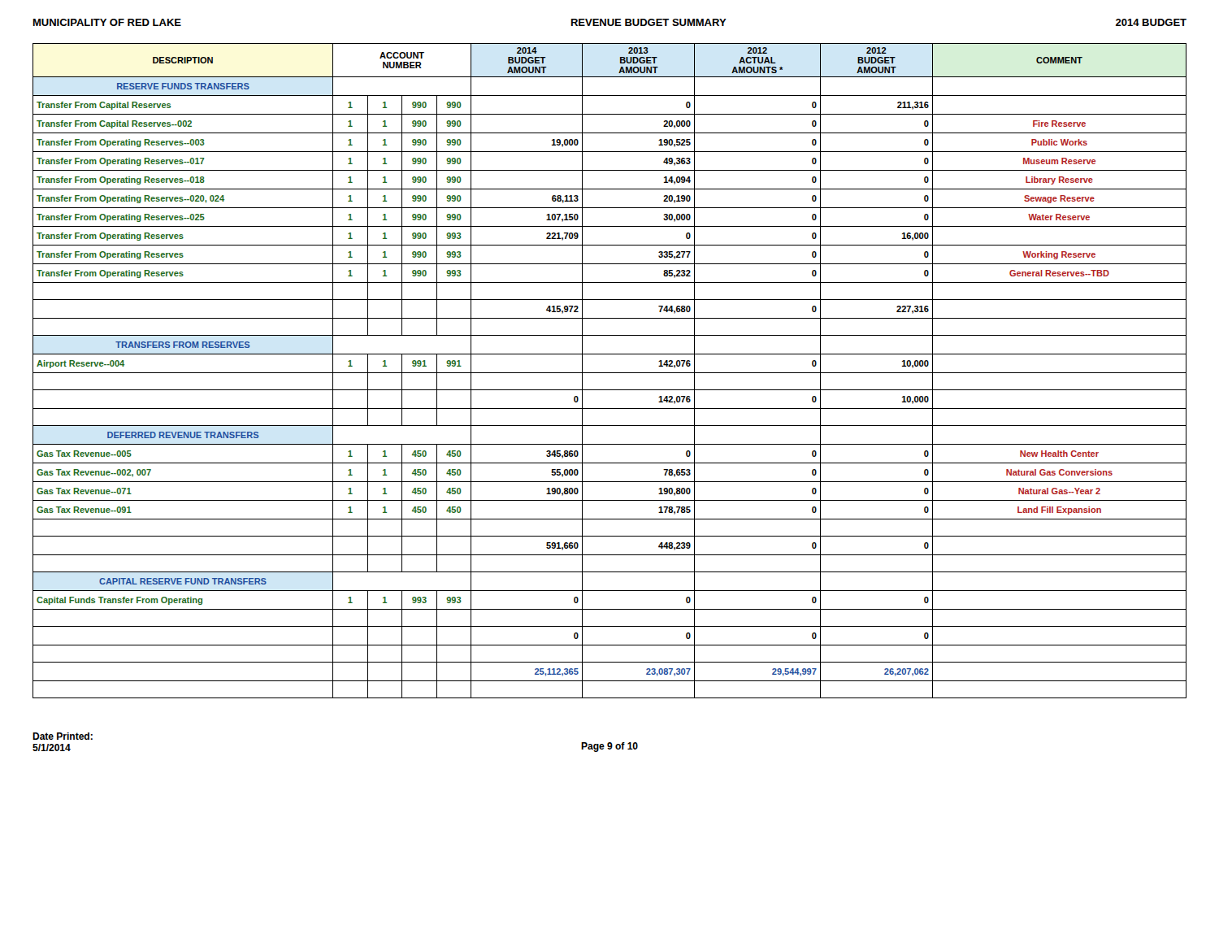MUNICIPALITY OF RED LAKE
REVENUE BUDGET SUMMARY
2014 BUDGET
| DESCRIPTION | ACCOUNT NUMBER | 2014 BUDGET AMOUNT | 2013 BUDGET AMOUNT | 2012 ACTUAL AMOUNTS * | 2012 BUDGET AMOUNT | COMMENT |
| --- | --- | --- | --- | --- | --- | --- |
| RESERVE FUNDS TRANSFERS | | | | | | |
| Transfer From Capital Reserves | 1 | 1 | 990 | 990 | | 0 | 0 | 211,316 | |
| Transfer From Capital Reserves--002 | 1 | 1 | 990 | 990 | | 20,000 | 0 | 0 | Fire Reserve |
| Transfer From Operating Reserves--003 | 1 | 1 | 990 | 990 | 19,000 | 190,525 | 0 | 0 | Public Works |
| Transfer From Operating Reserves--017 | 1 | 1 | 990 | 990 | | 49,363 | 0 | 0 | Museum Reserve |
| Transfer From Operating Reserves--018 | 1 | 1 | 990 | 990 | | 14,094 | 0 | 0 | Library Reserve |
| Transfer From Operating Reserves--020, 024 | 1 | 1 | 990 | 990 | 68,113 | 20,190 | 0 | 0 | Sewage Reserve |
| Transfer From Operating Reserves--025 | 1 | 1 | 990 | 990 | 107,150 | 30,000 | 0 | 0 | Water Reserve |
| Transfer From Operating Reserves | 1 | 1 | 990 | 993 | 221,709 | 0 | 0 | 16,000 | |
| Transfer From Operating Reserves | 1 | 1 | 990 | 993 | | 335,277 | 0 | 0 | Working Reserve |
| Transfer From Operating Reserves | 1 | 1 | 990 | 993 | | 85,232 | 0 | 0 | General Reserves--TBD |
| | | | | | 415,972 | 744,680 | 0 | 227,316 | |
| TRANSFERS FROM RESERVES | | | | | | |
| Airport Reserve--004 | 1 | 1 | 991 | 991 | | 142,076 | 0 | 10,000 | |
| | | | | | 0 | 142,076 | 0 | 10,000 | |
| DEFERRED REVENUE TRANSFERS | | | | | | |
| Gas Tax Revenue--005 | 1 | 1 | 450 | 450 | 345,860 | 0 | 0 | 0 | New Health Center |
| Gas Tax Revenue--002, 007 | 1 | 1 | 450 | 450 | 55,000 | 78,653 | 0 | 0 | Natural Gas Conversions |
| Gas Tax Revenue--071 | 1 | 1 | 450 | 450 | 190,800 | 190,800 | 0 | 0 | Natural Gas--Year 2 |
| Gas Tax Revenue--091 | 1 | 1 | 450 | 450 | | 178,785 | 0 | 0 | Land Fill Expansion |
| | | | | | 591,660 | 448,239 | 0 | 0 | |
| CAPITAL RESERVE FUND TRANSFERS | | | | | | |
| Capital Funds Transfer From Operating | 1 | 1 | 993 | 993 | 0 | 0 | 0 | 0 | |
| | | | | | 0 | 0 | 0 | 0 | |
| | | | | | 25,112,365 | 23,087,307 | 29,544,997 | 26,207,062 | |
Date Printed:
5/1/2014
Page 9 of 10